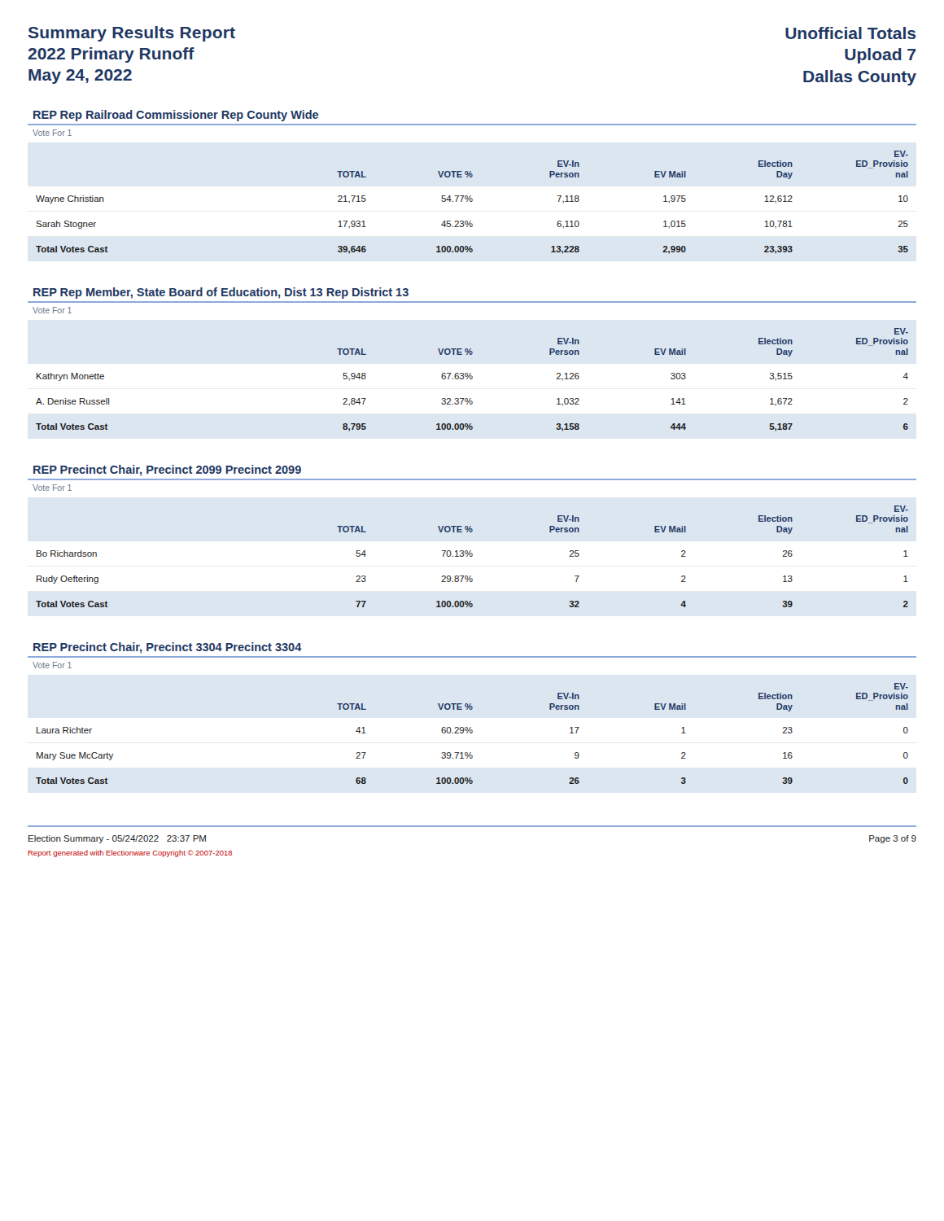Summary Results Report
2022 Primary Runoff
May 24, 2022
Unofficial Totals
Upload 7
Dallas County
REP Rep Railroad Commissioner Rep County Wide
Vote For 1
| | TOTAL | VOTE % | EV-In Person | EV Mail | Election Day | EV- ED_Provisio nal |
| --- | --- | --- | --- | --- | --- | --- |
| Wayne Christian | 21,715 | 54.77% | 7,118 | 1,975 | 12,612 | 10 |
| Sarah Stogner | 17,931 | 45.23% | 6,110 | 1,015 | 10,781 | 25 |
| Total Votes Cast | 39,646 | 100.00% | 13,228 | 2,990 | 23,393 | 35 |
REP Rep Member, State Board of Education, Dist 13 Rep District 13
Vote For 1
| | TOTAL | VOTE % | EV-In Person | EV Mail | Election Day | EV- ED_Provisio nal |
| --- | --- | --- | --- | --- | --- | --- |
| Kathryn Monette | 5,948 | 67.63% | 2,126 | 303 | 3,515 | 4 |
| A. Denise Russell | 2,847 | 32.37% | 1,032 | 141 | 1,672 | 2 |
| Total Votes Cast | 8,795 | 100.00% | 3,158 | 444 | 5,187 | 6 |
REP Precinct Chair, Precinct 2099 Precinct 2099
Vote For 1
| | TOTAL | VOTE % | EV-In Person | EV Mail | Election Day | EV- ED_Provisio nal |
| --- | --- | --- | --- | --- | --- | --- |
| Bo Richardson | 54 | 70.13% | 25 | 2 | 26 | 1 |
| Rudy Oeftering | 23 | 29.87% | 7 | 2 | 13 | 1 |
| Total Votes Cast | 77 | 100.00% | 32 | 4 | 39 | 2 |
REP Precinct Chair, Precinct 3304 Precinct 3304
Vote For 1
| | TOTAL | VOTE % | EV-In Person | EV Mail | Election Day | EV- ED_Provisio nal |
| --- | --- | --- | --- | --- | --- | --- |
| Laura Richter | 41 | 60.29% | 17 | 1 | 23 | 0 |
| Mary Sue McCarty | 27 | 39.71% | 9 | 2 | 16 | 0 |
| Total Votes Cast | 68 | 100.00% | 26 | 3 | 39 | 0 |
Election Summary - 05/24/2022 23:37 PM
Report generated with Electionware Copyright © 2007-2018
Page 3 of 9